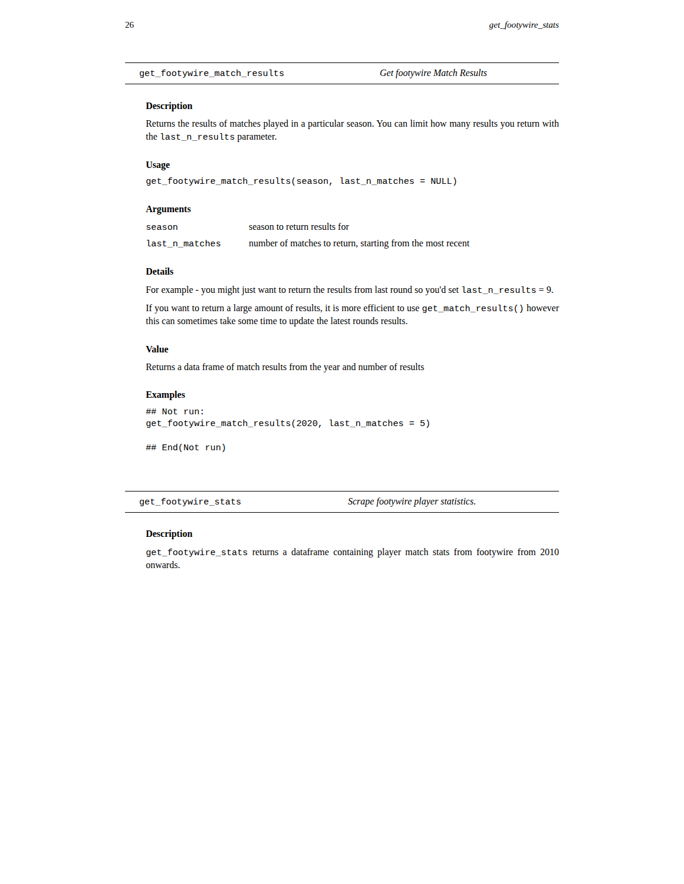26 get_footywire_stats
get_footywire_match_results Get footywire Match Results
Description
Returns the results of matches played in a particular season. You can limit how many results you return with the last_n_results parameter.
Usage
get_footywire_match_results(season, last_n_matches = NULL)
Arguments
season
season to return results for
last_n_matches
number of matches to return, starting from the most recent
Details
For example - you might just want to return the results from last round so you'd set last_n_results = 9.
If you want to return a large amount of results, it is more efficient to use get_match_results() however this can sometimes take some time to update the latest rounds results.
Value
Returns a data frame of match results from the year and number of results
Examples
## Not run:
get_footywire_match_results(2020, last_n_matches = 5)

## End(Not run)
get_footywire_stats Scrape footywire player statistics.
Description
get_footywire_stats returns a dataframe containing player match stats from footywire from 2010 onwards.